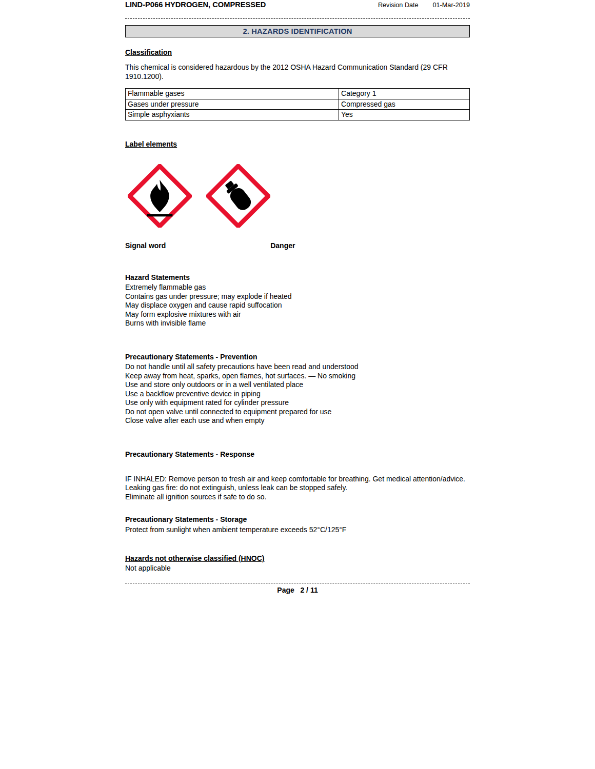LIND-P066 HYDROGEN, COMPRESSED
Revision Date 01-Mar-2019
2. HAZARDS IDENTIFICATION
Classification
This chemical is considered hazardous by the 2012 OSHA Hazard Communication Standard (29 CFR 1910.1200).
| Flammable gases | Category 1 |
| Gases under pressure | Compressed gas |
| Simple asphyxiants | Yes |
Label elements
Signal word Danger
Hazard Statements
Extremely flammable gas
Contains gas under pressure; may explode if heated
May displace oxygen and cause rapid suffocation
May form explosive mixtures with air
Burns with invisible flame
Precautionary Statements - Prevention
Do not handle until all safety precautions have been read and understood
Keep away from heat, sparks, open flames, hot surfaces. — No smoking
Use and store only outdoors or in a well ventilated place
Use a backflow preventive device in piping
Use only with equipment rated for cylinder pressure
Do not open valve until connected to equipment prepared for use
Close valve after each use and when empty
Precautionary Statements - Response
IF INHALED: Remove person to fresh air and keep comfortable for breathing. Get medical attention/advice.
Leaking gas fire: do not extinguish, unless leak can be stopped safely.
Eliminate all ignition sources if safe to do so.
Precautionary Statements - Storage
Protect from sunlight when ambient temperature exceeds 52°C/125°F
Hazards not otherwise classified (HNOC)
Not applicable
Page 2 / 11